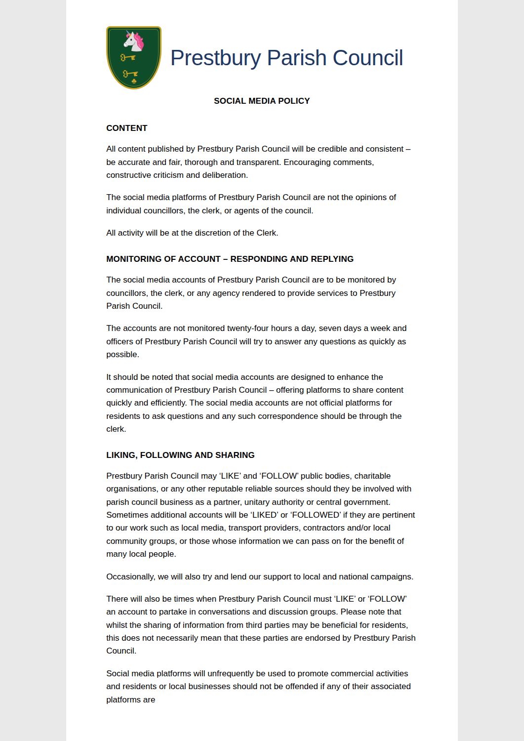🦄
🗝🗝
♣
Prestbury Parish Council
SOCIAL MEDIA POLICY
CONTENT
All content published by Prestbury Parish Council will be credible and consistent – be accurate and fair, thorough and transparent. Encouraging comments, constructive criticism and deliberation.
The social media platforms of Prestbury Parish Council are not the opinions of individual councillors, the clerk, or agents of the council.
All activity will be at the discretion of the Clerk.
MONITORING OF ACCOUNT – RESPONDING AND REPLYING
The social media accounts of Prestbury Parish Council are to be monitored by councillors, the clerk, or any agency rendered to provide services to Prestbury Parish Council.
The accounts are not monitored twenty-four hours a day, seven days a week and officers of Prestbury Parish Council will try to answer any questions as quickly as possible.
It should be noted that social media accounts are designed to enhance the communication of Prestbury Parish Council – offering platforms to share content quickly and efficiently. The social media accounts are not official platforms for residents to ask questions and any such correspondence should be through the clerk.
LIKING, FOLLOWING AND SHARING
Prestbury Parish Council may ‘LIKE’ and ‘FOLLOW’ public bodies, charitable organisations, or any other reputable reliable sources should they be involved with parish council business as a partner, unitary authority or central government. Sometimes additional accounts will be ‘LIKED’ or ‘FOLLOWED’ if they are pertinent to our work such as local media, transport providers, contractors and/or local community groups, or those whose information we can pass on for the benefit of many local people.
Occasionally, we will also try and lend our support to local and national campaigns.
There will also be times when Prestbury Parish Council must ‘LIKE’ or ‘FOLLOW’ an account to partake in conversations and discussion groups. Please note that whilst the sharing of information from third parties may be beneficial for residents, this does not necessarily mean that these parties are endorsed by Prestbury Parish Council.
Social media platforms will unfrequently be used to promote commercial activities and residents or local businesses should not be offended if any of their associated platforms are